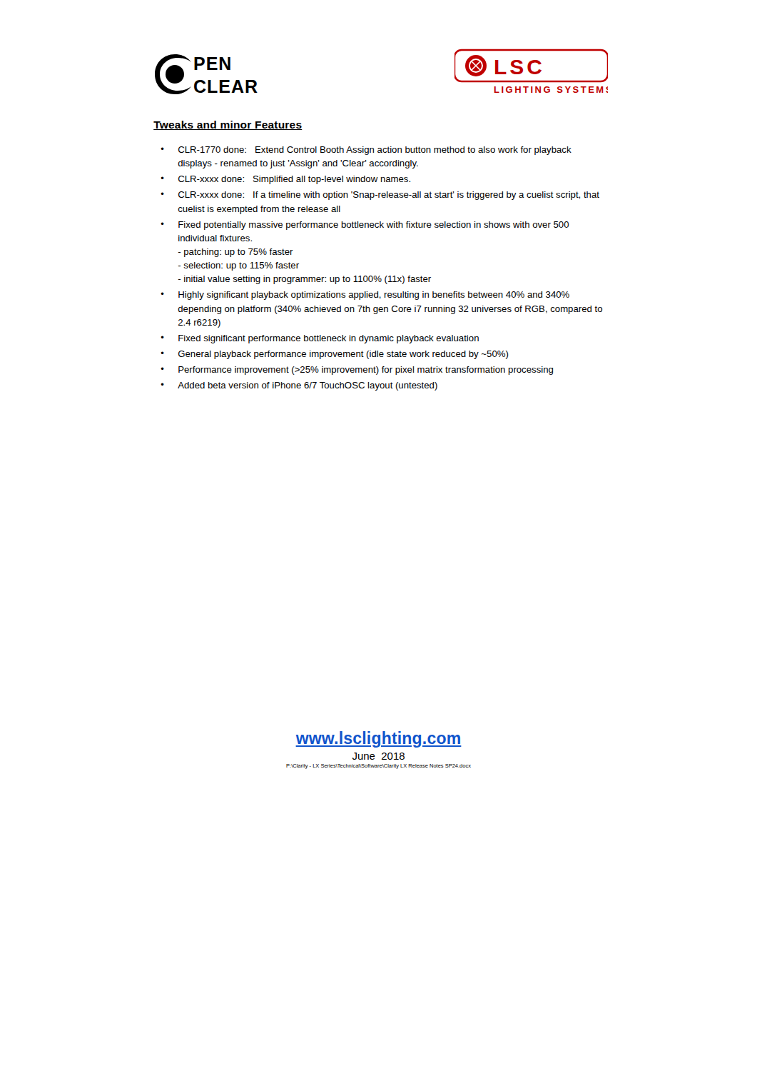PEN CLEAR
LSC LIGHTING SYSTEMS
Tweaks and minor Features
CLR-1770 done: Extend Control Booth Assign action button method to also work for playback displays - renamed to just 'Assign' and 'Clear' accordingly.
CLR-xxxx done: Simplified all top-level window names.
CLR-xxxx done: If a timeline with option 'Snap-release-all at start' is triggered by a cuelist script, that cuelist is exempted from the release all
Fixed potentially massive performance bottleneck with fixture selection in shows with over 500 individual fixtures. - patching: up to 75% faster - selection: up to 115% faster - initial value setting in programmer: up to 1100% (11x) faster
Highly significant playback optimizations applied, resulting in benefits between 40% and 340% depending on platform (340% achieved on 7th gen Core i7 running 32 universes of RGB, compared to 2.4 r6219)
Fixed significant performance bottleneck in dynamic playback evaluation
General playback performance improvement (idle state work reduced by ~50%)
Performance improvement (>25% improvement) for pixel matrix transformation processing
Added beta version of iPhone 6/7 TouchOSC layout (untested)
www.lsclighting.com
June 2018
P:\Clarity - LX Series\Technical\Software\Clarity LX Release Notes SP24.docx